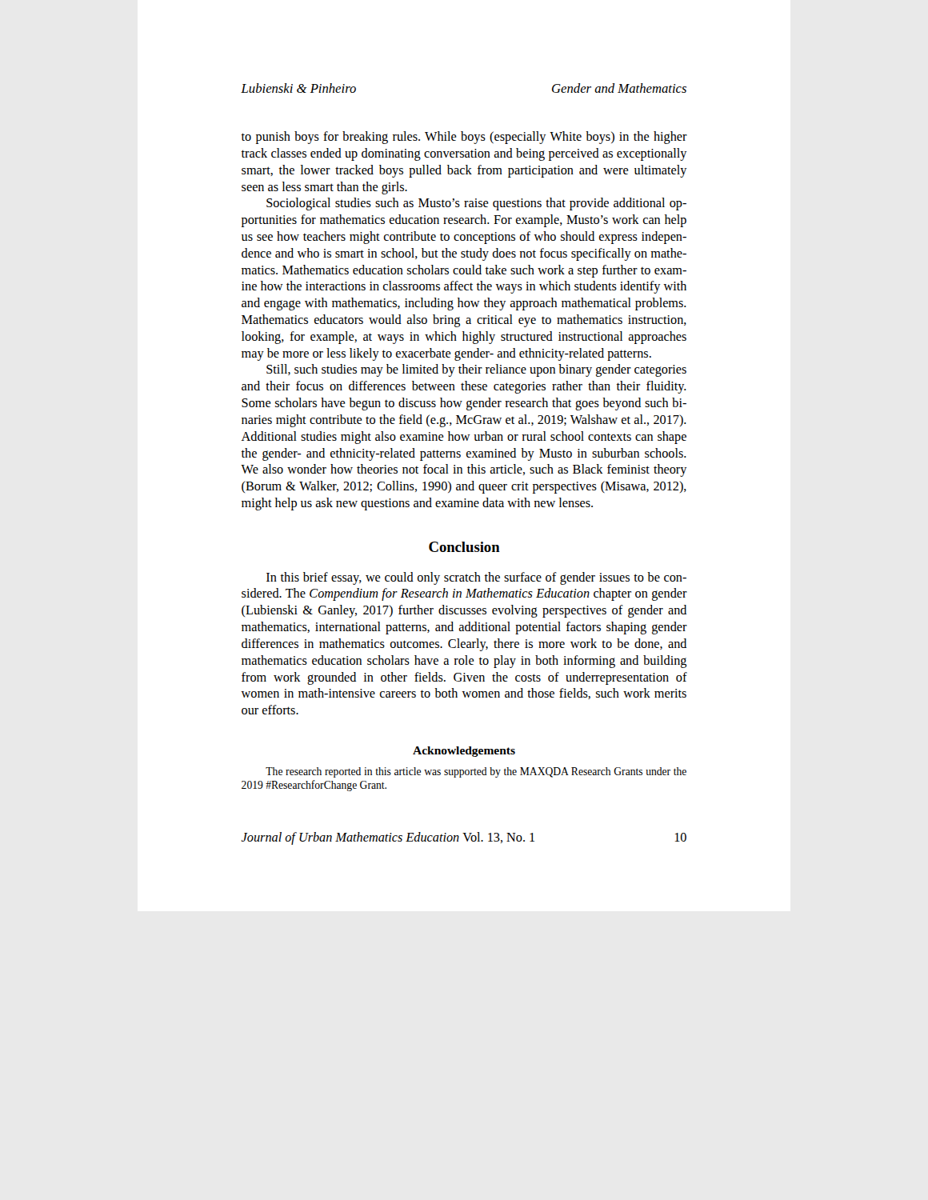Lubienski & Pinheiro Gender and Mathematics
to punish boys for breaking rules. While boys (especially White boys) in the higher track classes ended up dominating conversation and being perceived as exceptionally smart, the lower tracked boys pulled back from participation and were ultimately seen as less smart than the girls.
Sociological studies such as Musto’s raise questions that provide additional opportunities for mathematics education research. For example, Musto’s work can help us see how teachers might contribute to conceptions of who should express independence and who is smart in school, but the study does not focus specifically on mathematics. Mathematics education scholars could take such work a step further to examine how the interactions in classrooms affect the ways in which students identify with and engage with mathematics, including how they approach mathematical problems. Mathematics educators would also bring a critical eye to mathematics instruction, looking, for example, at ways in which highly structured instructional approaches may be more or less likely to exacerbate gender- and ethnicity-related patterns.
Still, such studies may be limited by their reliance upon binary gender categories and their focus on differences between these categories rather than their fluidity. Some scholars have begun to discuss how gender research that goes beyond such binaries might contribute to the field (e.g., McGraw et al., 2019; Walshaw et al., 2017). Additional studies might also examine how urban or rural school contexts can shape the gender- and ethnicity-related patterns examined by Musto in suburban schools. We also wonder how theories not focal in this article, such as Black feminist theory (Borum & Walker, 2012; Collins, 1990) and queer crit perspectives (Misawa, 2012), might help us ask new questions and examine data with new lenses.
Conclusion
In this brief essay, we could only scratch the surface of gender issues to be considered. The Compendium for Research in Mathematics Education chapter on gender (Lubienski & Ganley, 2017) further discusses evolving perspectives of gender and mathematics, international patterns, and additional potential factors shaping gender differences in mathematics outcomes. Clearly, there is more work to be done, and mathematics education scholars have a role to play in both informing and building from work grounded in other fields. Given the costs of underrepresentation of women in math-intensive careers to both women and those fields, such work merits our efforts.
Acknowledgements
The research reported in this article was supported by the MAXQDA Research Grants under the 2019 #ResearchforChange Grant.
Journal of Urban Mathematics Education Vol. 13, No. 1 10